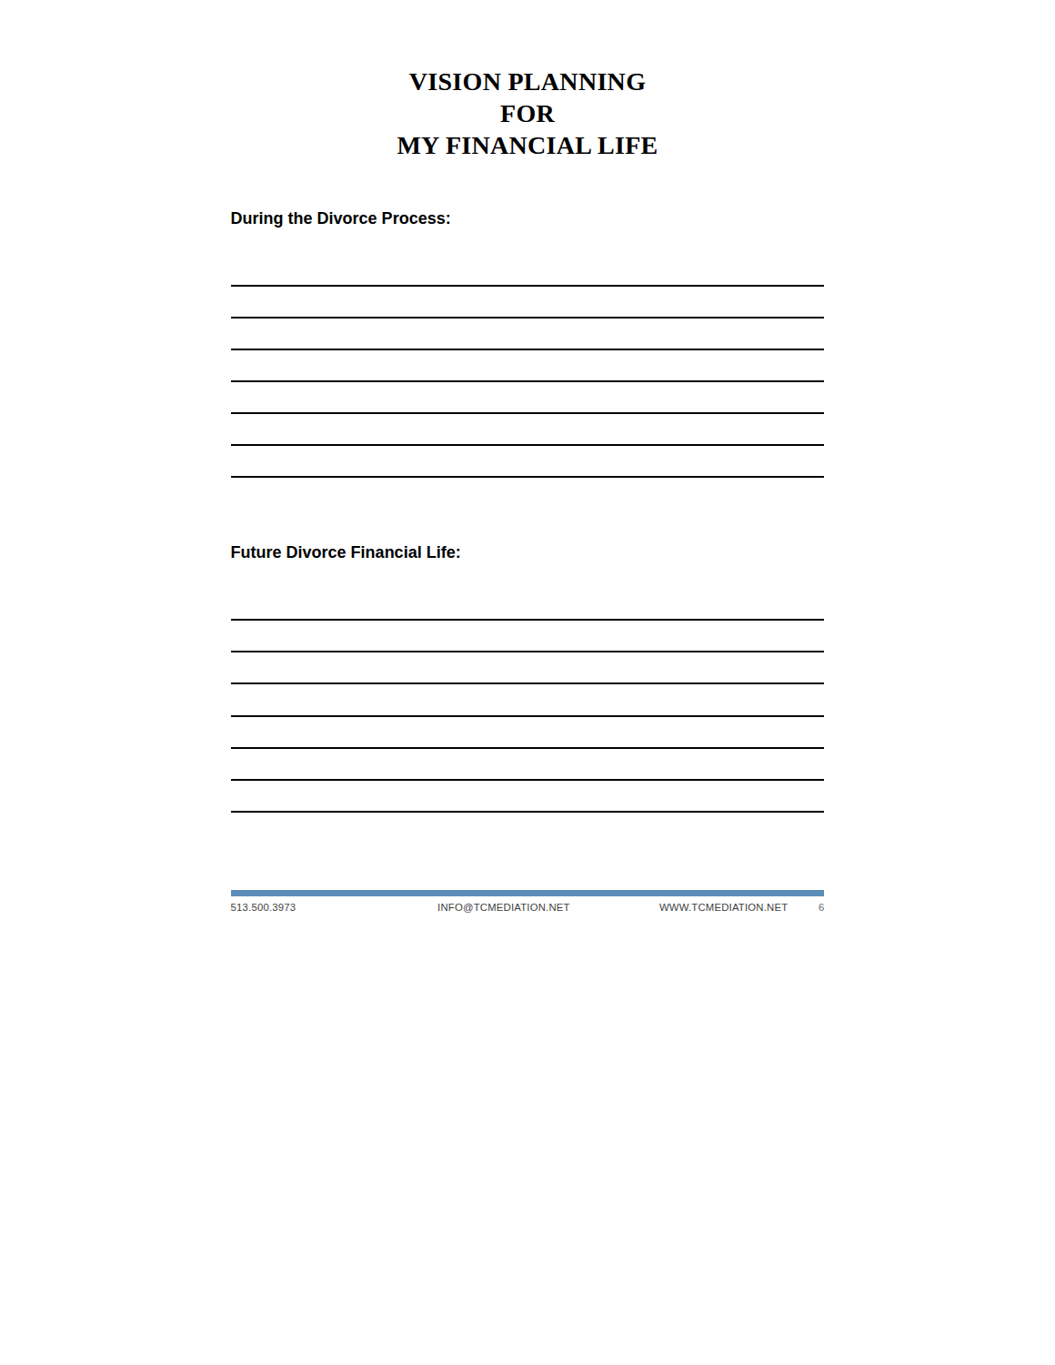VISION PLANNING
FOR
MY FINANCIAL LIFE
During the Divorce Process:
Future Divorce Financial Life:
513.500.3973 INFO@TCMEDIATION.NET WWW.TCMEDIATION.NET 6